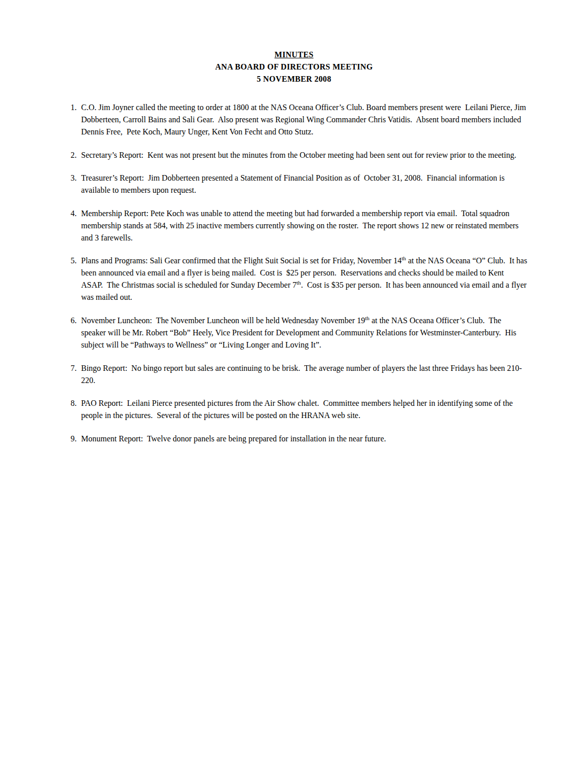MINUTES
ANA BOARD OF DIRECTORS MEETING
5 NOVEMBER 2008
C.O. Jim Joyner called the meeting to order at 1800 at the NAS Oceana Officer’s Club. Board members present were Leilani Pierce, Jim Dobberteen, Carroll Bains and Sali Gear. Also present was Regional Wing Commander Chris Vatidis. Absent board members included Dennis Free, Pete Koch, Maury Unger, Kent Von Fecht and Otto Stutz.
Secretary’s Report: Kent was not present but the minutes from the October meeting had been sent out for review prior to the meeting.
Treasurer’s Report: Jim Dobberteen presented a Statement of Financial Position as of October 31, 2008. Financial information is available to members upon request.
Membership Report: Pete Koch was unable to attend the meeting but had forwarded a membership report via email. Total squadron membership stands at 584, with 25 inactive members currently showing on the roster. The report shows 12 new or reinstated members and 3 farewells.
Plans and Programs: Sali Gear confirmed that the Flight Suit Social is set for Friday, November 14th at the NAS Oceana “O” Club. It has been announced via email and a flyer is being mailed. Cost is $25 per person. Reservations and checks should be mailed to Kent ASAP. The Christmas social is scheduled for Sunday December 7th. Cost is $35 per person. It has been announced via email and a flyer was mailed out.
November Luncheon: The November Luncheon will be held Wednesday November 19th at the NAS Oceana Officer’s Club. The speaker will be Mr. Robert “Bob” Heely, Vice President for Development and Community Relations for Westminster-Canterbury. His subject will be “Pathways to Wellness” or “Living Longer and Loving It”.
Bingo Report: No bingo report but sales are continuing to be brisk. The average number of players the last three Fridays has been 210-220.
PAO Report: Leilani Pierce presented pictures from the Air Show chalet. Committee members helped her in identifying some of the people in the pictures. Several of the pictures will be posted on the HRANA web site.
Monument Report: Twelve donor panels are being prepared for installation in the near future.